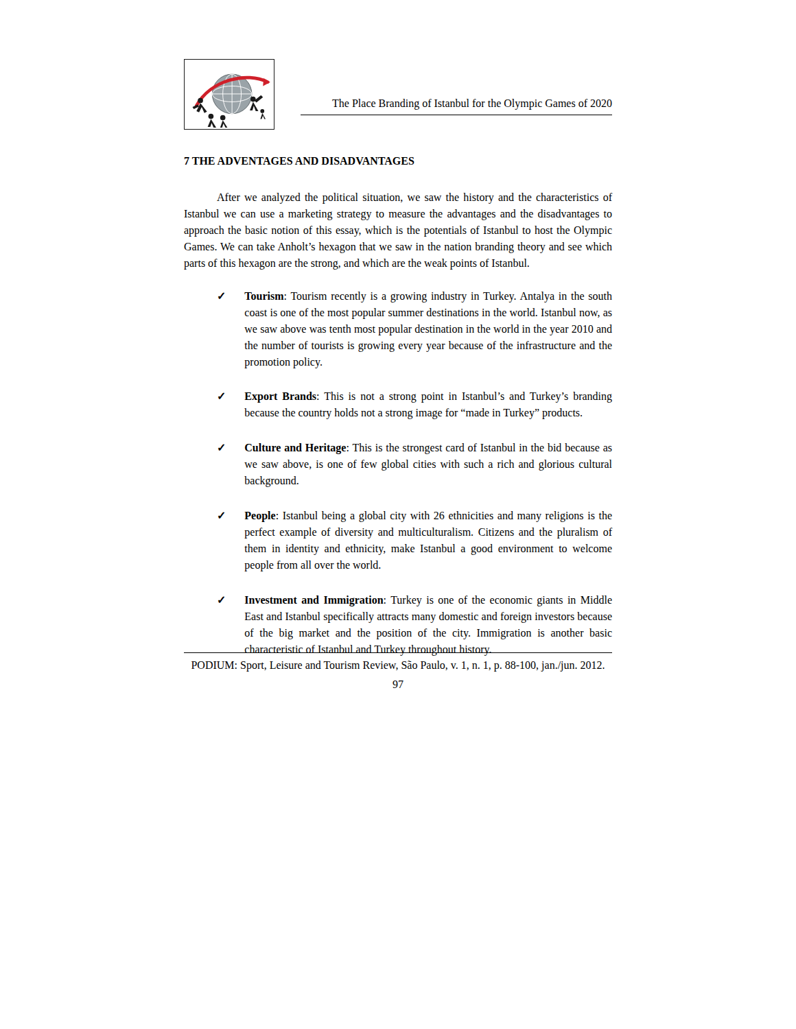The Place Branding of Istanbul for the Olympic Games of 2020
7 THE ADVENTAGES AND DISADVANTAGES
After we analyzed the political situation, we saw the history and the characteristics of Istanbul we can use a marketing strategy to measure the advantages and the disadvantages to approach the basic notion of this essay, which is the potentials of Istanbul to host the Olympic Games. We can take Anholt’s hexagon that we saw in the nation branding theory and see which parts of this hexagon are the strong, and which are the weak points of Istanbul.
Tourism: Tourism recently is a growing industry in Turkey. Antalya in the south coast is one of the most popular summer destinations in the world. Istanbul now, as we saw above was tenth most popular destination in the world in the year 2010 and the number of tourists is growing every year because of the infrastructure and the promotion policy.
Export Brands: This is not a strong point in Istanbul’s and Turkey’s branding because the country holds not a strong image for “made in Turkey” products.
Culture and Heritage: This is the strongest card of Istanbul in the bid because as we saw above, is one of few global cities with such a rich and glorious cultural background.
People: Istanbul being a global city with 26 ethnicities and many religions is the perfect example of diversity and multiculturalism. Citizens and the pluralism of them in identity and ethnicity, make Istanbul a good environment to welcome people from all over the world.
Investment and Immigration: Turkey is one of the economic giants in Middle East and Istanbul specifically attracts many domestic and foreign investors because of the big market and the position of the city. Immigration is another basic characteristic of Istanbul and Turkey throughout history.
PODIUM: Sport, Leisure and Tourism Review, São Paulo, v. 1, n. 1, p. 88-100, jan./jun. 2012.
97